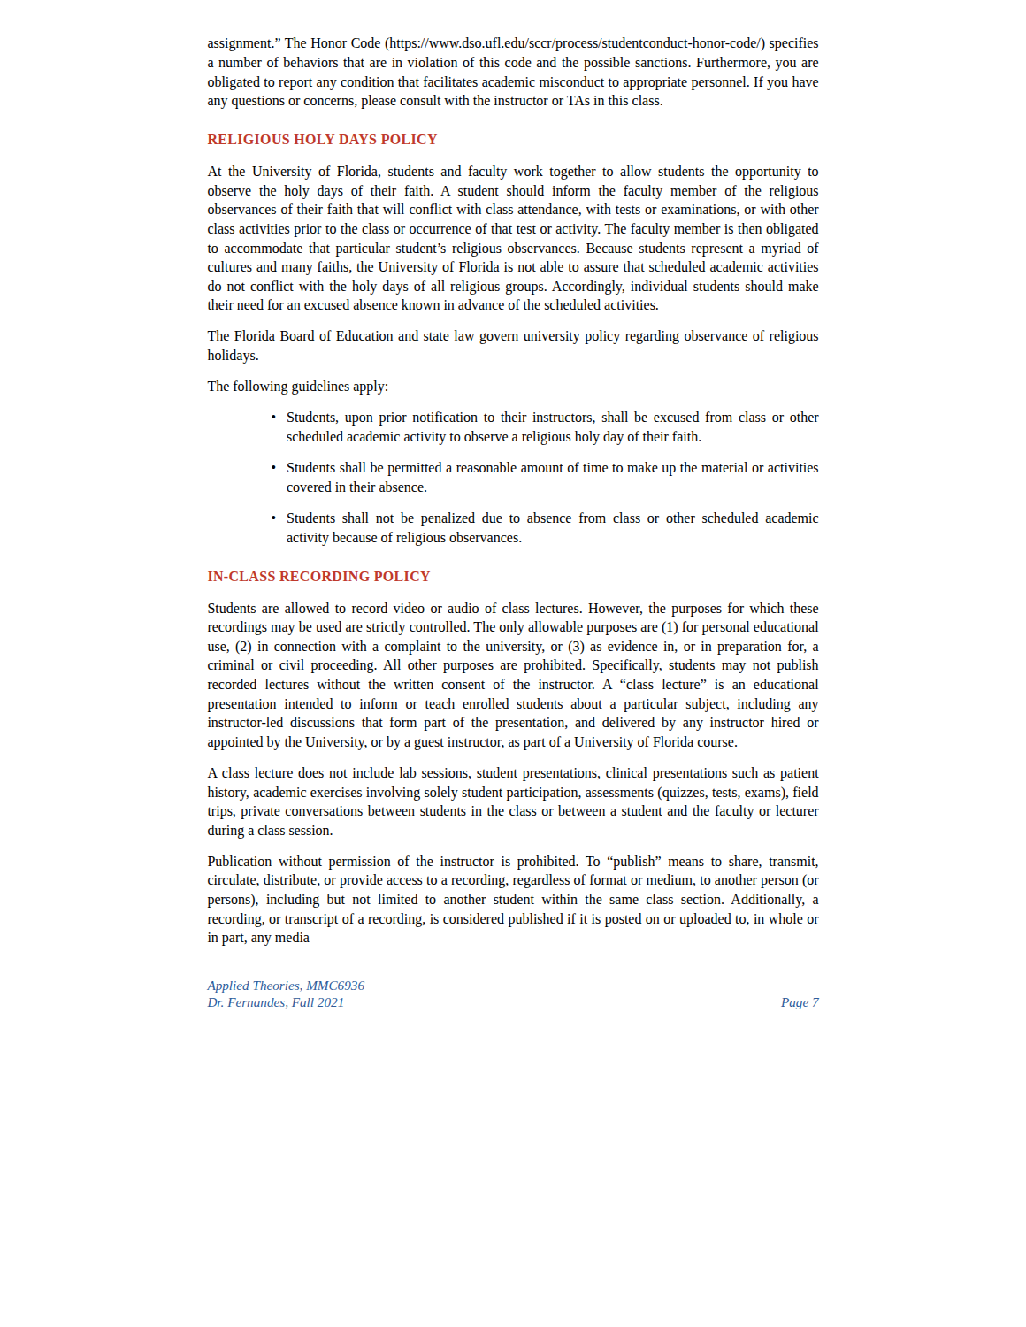assignment.” The Honor Code (https://www.dso.ufl.edu/sccr/process/studentconduct-honor-code/) specifies a number of behaviors that are in violation of this code and the possible sanctions. Furthermore, you are obligated to report any condition that facilitates academic misconduct to appropriate personnel. If you have any questions or concerns, please consult with the instructor or TAs in this class.
RELIGIOUS HOLY DAYS POLICY
At the University of Florida, students and faculty work together to allow students the opportunity to observe the holy days of their faith. A student should inform the faculty member of the religious observances of their faith that will conflict with class attendance, with tests or examinations, or with other class activities prior to the class or occurrence of that test or activity. The faculty member is then obligated to accommodate that particular student’s religious observances. Because students represent a myriad of cultures and many faiths, the University of Florida is not able to assure that scheduled academic activities do not conflict with the holy days of all religious groups. Accordingly, individual students should make their need for an excused absence known in advance of the scheduled activities.
The Florida Board of Education and state law govern university policy regarding observance of religious holidays.
The following guidelines apply:
Students, upon prior notification to their instructors, shall be excused from class or other scheduled academic activity to observe a religious holy day of their faith.
Students shall be permitted a reasonable amount of time to make up the material or activities covered in their absence.
Students shall not be penalized due to absence from class or other scheduled academic activity because of religious observances.
IN-CLASS RECORDING POLICY
Students are allowed to record video or audio of class lectures. However, the purposes for which these recordings may be used are strictly controlled. The only allowable purposes are (1) for personal educational use, (2) in connection with a complaint to the university, or (3) as evidence in, or in preparation for, a criminal or civil proceeding. All other purposes are prohibited. Specifically, students may not publish recorded lectures without the written consent of the instructor. A “class lecture” is an educational presentation intended to inform or teach enrolled students about a particular subject, including any instructor-led discussions that form part of the presentation, and delivered by any instructor hired or appointed by the University, or by a guest instructor, as part of a University of Florida course.
A class lecture does not include lab sessions, student presentations, clinical presentations such as patient history, academic exercises involving solely student participation, assessments (quizzes, tests, exams), field trips, private conversations between students in the class or between a student and the faculty or lecturer during a class session.
Publication without permission of the instructor is prohibited. To “publish” means to share, transmit, circulate, distribute, or provide access to a recording, regardless of format or medium, to another person (or persons), including but not limited to another student within the same class section. Additionally, a recording, or transcript of a recording, is considered published if it is posted on or uploaded to, in whole or in part, any media
Applied Theories, MMC6936
Dr. Fernandes, Fall 2021
Page 7